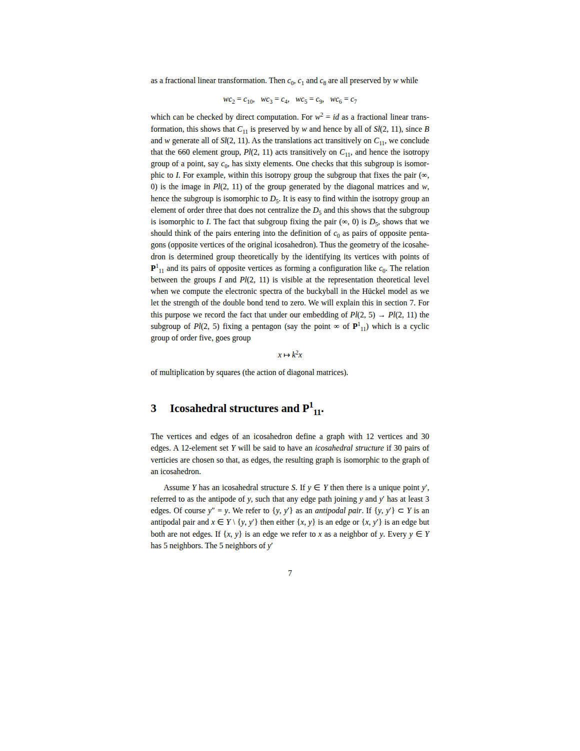as a fractional linear transformation. Then c0, c1 and c8 are all preserved by w while
wc2 = c10, wc3 = c4, wc5 = c9, wc6 = c7
which can be checked by direct computation. For w2 = id as a fractional linear transformation, this shows that C11 is preserved by w and hence by all of Sl(2, 11), since B and w generate all of Sl(2, 11). As the translations act transitively on C11, we conclude that the 660 element group, Pl(2, 11) acts transitively on C11, and hence the isotropy group of a point, say c0, has sixty elements. One checks that this subgroup is isomorphic to I. For example, within this isotropy group the subgroup that fixes the pair (∞, 0) is the image in Pl(2, 11) of the group generated by the diagonal matrices and w, hence the subgroup is isomorphic to D5. It is easy to find within the isotropy group an element of order three that does not centralize the D5 and this shows that the subgroup is isomorphic to I. The fact that subgroup fixing the pair (∞, 0) is D5, shows that we should think of the pairs entering into the definition of c0 as pairs of opposite pentagons (opposite vertices of the original icosahedron). Thus the geometry of the icosahedron is determined group theoretically by the identifying its vertices with points of P 111 and its pairs of opposite vertices as forming a configuration like c0. The relation between the groups I and Pl(2, 11) is visible at the representation theoretical level when we compute the electronic spectra of the buckyball in the Hückel model as we let the strength of the double bond tend to zero. We will explain this in section 7. For this purpose we record the fact that under our embedding of Pl(2, 5) → Pl(2, 11) the subgroup of Pl(2, 5) fixing a pentagon (say the point ∞ of P 111) which is a cyclic group of order five, goes group
x ↦ k2x
of multiplication by squares (the action of diagonal matrices).
3 Icosahedral structures and P 111.
The vertices and edges of an icosahedron define a graph with 12 vertices and 30 edges. A 12-element set Y will be said to have an icosahedral structure if 30 pairs of verticies are chosen so that, as edges, the resulting graph is isomorphic to the graph of an icosahedron.
Assume Y has an icosahedral structure S. If y ∈ Y then there is a unique point y′, referred to as the antipode of y, such that any edge path joining y and y′ has at least 3 edges. Of course y″ = y. We refer to {y, y′} as an antipodal pair. If {y, y′} ⊂ Y is an antipodal pair and x ∈ Y \ {y, y′} then either {x, y} is an edge or {x, y′} is an edge but both are not edges. If {x, y} is an edge we refer to x as a neighbor of y. Every y ∈ Y has 5 neighbors. The 5 neighbors of y′
7